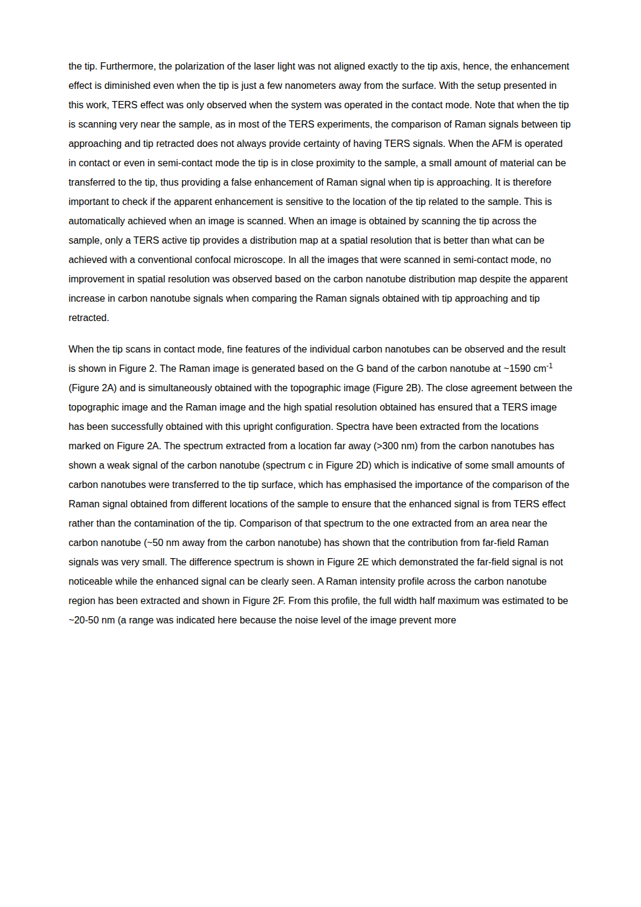the tip. Furthermore, the polarization of the laser light was not aligned exactly to the tip axis, hence, the enhancement effect is diminished even when the tip is just a few nanometers away from the surface. With the setup presented in this work, TERS effect was only observed when the system was operated in the contact mode. Note that when the tip is scanning very near the sample, as in most of the TERS experiments, the comparison of Raman signals between tip approaching and tip retracted does not always provide certainty of having TERS signals. When the AFM is operated in contact or even in semi-contact mode the tip is in close proximity to the sample, a small amount of material can be transferred to the tip, thus providing a false enhancement of Raman signal when tip is approaching. It is therefore important to check if the apparent enhancement is sensitive to the location of the tip related to the sample. This is automatically achieved when an image is scanned. When an image is obtained by scanning the tip across the sample, only a TERS active tip provides a distribution map at a spatial resolution that is better than what can be achieved with a conventional confocal microscope. In all the images that were scanned in semi-contact mode, no improvement in spatial resolution was observed based on the carbon nanotube distribution map despite the apparent increase in carbon nanotube signals when comparing the Raman signals obtained with tip approaching and tip retracted.
When the tip scans in contact mode, fine features of the individual carbon nanotubes can be observed and the result is shown in Figure 2. The Raman image is generated based on the G band of the carbon nanotube at ~1590 cm-1 (Figure 2A) and is simultaneously obtained with the topographic image (Figure 2B). The close agreement between the topographic image and the Raman image and the high spatial resolution obtained has ensured that a TERS image has been successfully obtained with this upright configuration. Spectra have been extracted from the locations marked on Figure 2A. The spectrum extracted from a location far away (>300 nm) from the carbon nanotubes has shown a weak signal of the carbon nanotube (spectrum c in Figure 2D) which is indicative of some small amounts of carbon nanotubes were transferred to the tip surface, which has emphasised the importance of the comparison of the Raman signal obtained from different locations of the sample to ensure that the enhanced signal is from TERS effect rather than the contamination of the tip. Comparison of that spectrum to the one extracted from an area near the carbon nanotube (~50 nm away from the carbon nanotube) has shown that the contribution from far-field Raman signals was very small. The difference spectrum is shown in Figure 2E which demonstrated the far-field signal is not noticeable while the enhanced signal can be clearly seen. A Raman intensity profile across the carbon nanotube region has been extracted and shown in Figure 2F. From this profile, the full width half maximum was estimated to be ~20-50 nm (a range was indicated here because the noise level of the image prevent more